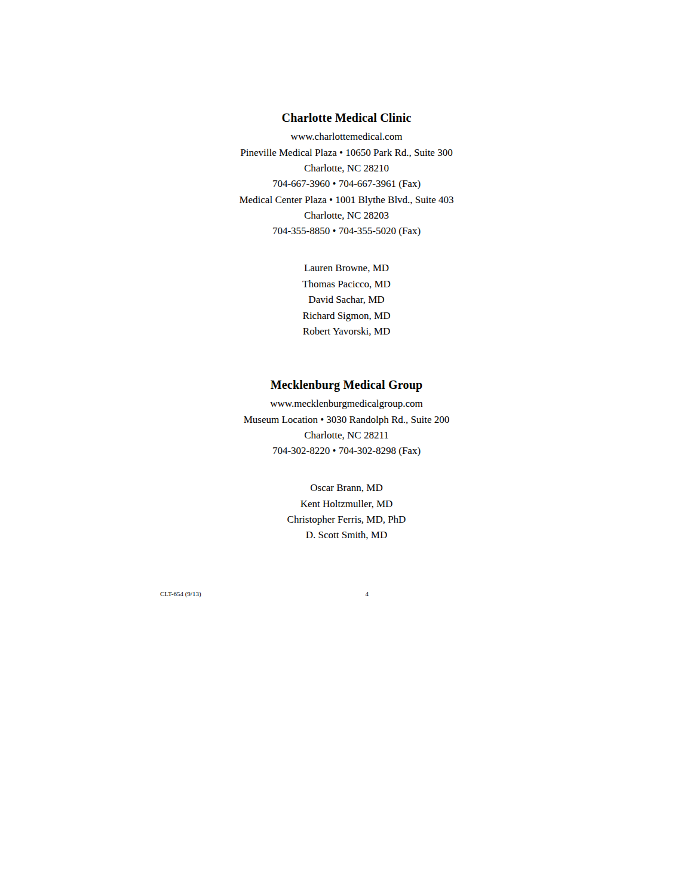Charlotte Medical Clinic
www.charlottemedical.com
Pineville Medical Plaza • 10650 Park Rd., Suite 300
Charlotte, NC 28210
704-667-3960 • 704-667-3961 (Fax)
Medical Center Plaza • 1001 Blythe Blvd., Suite 403
Charlotte, NC 28203
704-355-8850 • 704-355-5020 (Fax)
Lauren Browne, MD
Thomas Pacicco, MD
David Sachar, MD
Richard Sigmon, MD
Robert Yavorski, MD
Mecklenburg Medical Group
www.mecklenburgmedicalgroup.com
Museum Location • 3030 Randolph Rd., Suite 200
Charlotte, NC 28211
704-302-8220 • 704-302-8298 (Fax)
Oscar Brann, MD
Kent Holtzmuller, MD
Christopher Ferris, MD, PhD
D. Scott Smith, MD
CLT-654 (9/13)
4